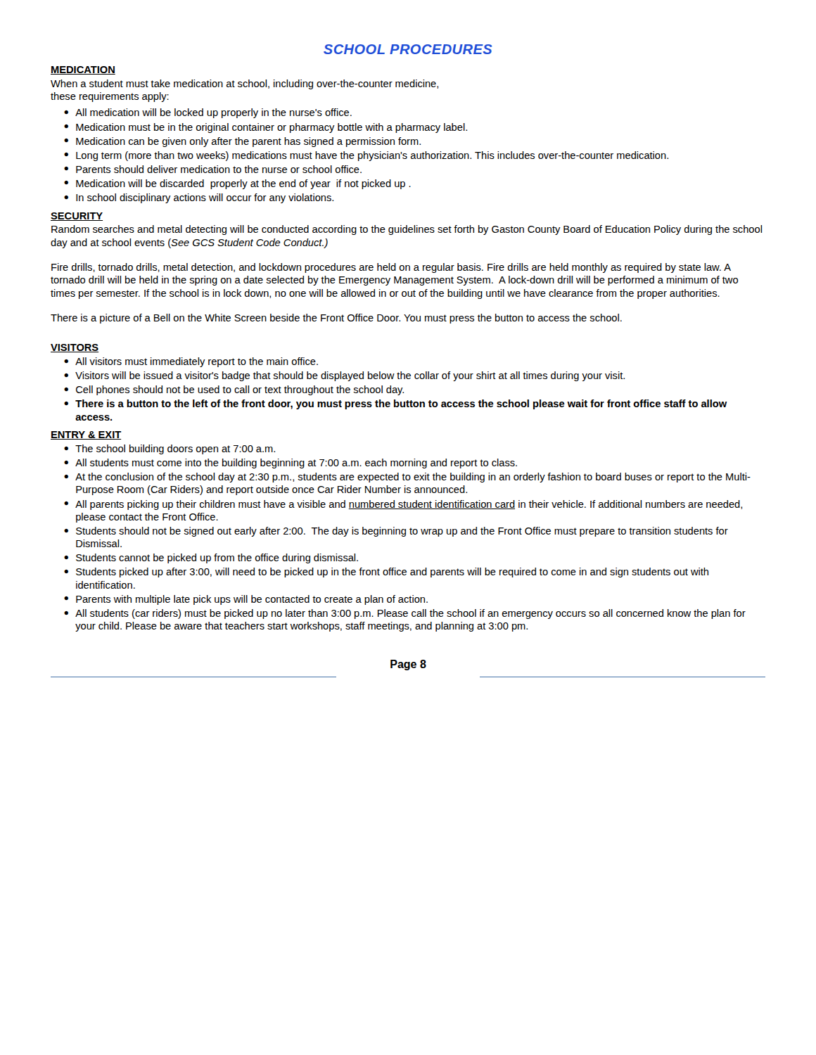SCHOOL PROCEDURES
MEDICATION
When a student must take medication at school, including over-the-counter medicine,
these requirements apply:
All medication will be locked up properly in the nurse's office.
Medication must be in the original container or pharmacy bottle with a pharmacy label.
Medication can be given only after the parent has signed a permission form.
Long term (more than two weeks) medications must have the physician's authorization. This includes over-the-counter medication.
Parents should deliver medication to the nurse or school office.
Medication will be discarded properly at the end of year if not picked up .
In school disciplinary actions will occur for any violations.
SECURITY
Random searches and metal detecting will be conducted according to the guidelines set forth by Gaston County Board of Education Policy during the school day and at school events (See GCS Student Code Conduct.)
Fire drills, tornado drills, metal detection, and lockdown procedures are held on a regular basis. Fire drills are held monthly as required by state law. A tornado drill will be held in the spring on a date selected by the Emergency Management System. A lock-down drill will be performed a minimum of two times per semester. If the school is in lock down, no one will be allowed in or out of the building until we have clearance from the proper authorities.
There is a picture of a Bell on the White Screen beside the Front Office Door. You must press the button to access the school.
VISITORS
All visitors must immediately report to the main office.
Visitors will be issued a visitor's badge that should be displayed below the collar of your shirt at all times during your visit.
Cell phones should not be used to call or text throughout the school day.
There is a button to the left of the front door, you must press the button to access the school please wait for front office staff to allow access.
ENTRY & EXIT
The school building doors open at 7:00 a.m.
All students must come into the building beginning at 7:00 a.m. each morning and report to class.
At the conclusion of the school day at 2:30 p.m., students are expected to exit the building in an orderly fashion to board buses or report to the Multi-Purpose Room (Car Riders) and report outside once Car Rider Number is announced.
All parents picking up their children must have a visible and numbered student identification card in their vehicle. If additional numbers are needed, please contact the Front Office.
Students should not be signed out early after 2:00. The day is beginning to wrap up and the Front Office must prepare to transition students for Dismissal.
Students cannot be picked up from the office during dismissal.
Students picked up after 3:00, will need to be picked up in the front office and parents will be required to come in and sign students out with identification.
Parents with multiple late pick ups will be contacted to create a plan of action.
All students (car riders) must be picked up no later than 3:00 p.m. Please call the school if an emergency occurs so all concerned know the plan for your child. Please be aware that teachers start workshops, staff meetings, and planning at 3:00 pm.
Page 8